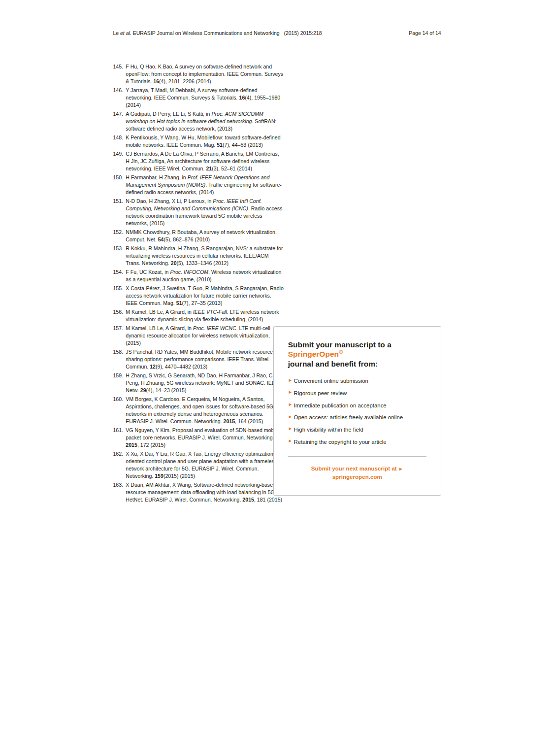Le et al. EURASIP Journal on Wireless Communications and Networking (2015) 2015:218
Page 14 of 14
145. F Hu, Q Hao, K Bao, A survey on software-defined network and openFlow: from concept to implementation. IEEE Commun. Surveys & Tutorials. 16(4), 2181–2206 (2014)
146. Y Jarraya, T Madi, M Debbabi, A survey software-defined networking. IEEE Commun. Surveys & Tutorials. 16(4), 1955–1980 (2014)
147. A Gudipati, D Perry, LE Li, S Katti, in Proc. ACM SIGCOMM workshop on Hot topics in software defined networking. SoftRAN: software defined radio access network, (2013)
148. K Pentikousis, Y Wang, W Hu, Mobileflow: toward software-defined mobile networks. IEEE Commun. Mag. 51(7), 44–53 (2013)
149. CJ Bernardos, A De La Oliva, P Serrano, A Banchs, LM Contreras, H Jin, JC Zuñiga, An architecture for software defined wireless networking. IEEE Wirel. Commun. 21(3), 52–61 (2014)
150. H Farmanbar, H Zhang, in Prof. IEEE Network Operations and Management Symposium (NOMS). Traffic engineering for software-defined radio access networks, (2014)
151. N-D Dao, H Zhang, X Li, P Leroux, in Proc. IEEE Int'l Conf. Computing, Networking and Communications (ICNC). Radio access network coordination framework toward 5G mobile wireless networks, (2015)
152. NMMK Chowdhury, R Boutaba, A survey of network virtualization. Comput. Net. 54(5), 862–876 (2010)
153. R Kokku, R Mahindra, H Zhang, S Rangarajan, NVS: a substrate for virtualizing wireless resources in cellular networks. IEEE/ACM Trans. Networking. 20(5), 1333–1346 (2012)
154. F Fu, UC Kozat, in Proc. INFOCOM. Wireless network virtualization as a sequential auction game, (2010)
155. X Costa-Pérez, J Swetina, T Guo, R Mahindra, S Rangarajan, Radio access network virtualization for future mobile carrier networks. IEEE Commun. Mag. 51(7), 27–35 (2013)
156. M Kamel, LB Le, A Girard, in IEEE VTC-Fall. LTE wireless network virtualization: dynamic slicing via flexible scheduling, (2014)
157. M Kamel, LB Le, A Girard, in Proc. IEEE WCNC. LTE multi-cell dynamic resource allocation for wireless network virtualization, (2015)
158. JS Panchal, RD Yates, MM Buddhikot, Mobile network resource sharing options: performance comparisons. IEEE Trans. Wirel. Commun. 12(9), 4470–4482 (2013)
159. H Zhang, S Vrzic, G Senarath, ND Dao, H Farmanbar, J Rao, C Peng, H Zhuang, 5G wireless network: MyNET and SONAC. IEEE Netw. 29(4), 14–23 (2015)
160. VM Borges, K Cardoso, E Cerqueira, M Nogueira, A Santos, Aspirations, challenges, and open issues for software-based 5G networks in extremely dense and heterogeneous scenarios. EURASIP J. Wirel. Commun. Networking. 2015, 164 (2015)
161. VG Nguyen, Y Kim, Proposal and evaluation of SDN-based mobile packet core networks. EURASIP J. Wirel. Commun. Networking. 2015, 172 (2015)
162. X Xu, X Dai, Y Liu, R Gao, X Tao, Energy efficiency optimization-oriented control plane and user plane adaptation with a frameless network architecture for 5G. EURASIP J. Wirel. Commun. Networking. 159(2015) (2015)
163. X Duan, AM Akhtar, X Wang, Software-defined networking-based resource management: data offloading with load balancing in 5G HetNet. EURASIP J. Wirel. Commun. Networking. 2015, 181 (2015)
Submit your manuscript to a SpringerOpen☉
journal and benefit from:
Convenient online submission
Rigorous peer review
Immediate publication on acceptance
Open access: articles freely available online
High visibility within the field
Retaining the copyright to your article
Submit your next manuscript at ► springeropen.com